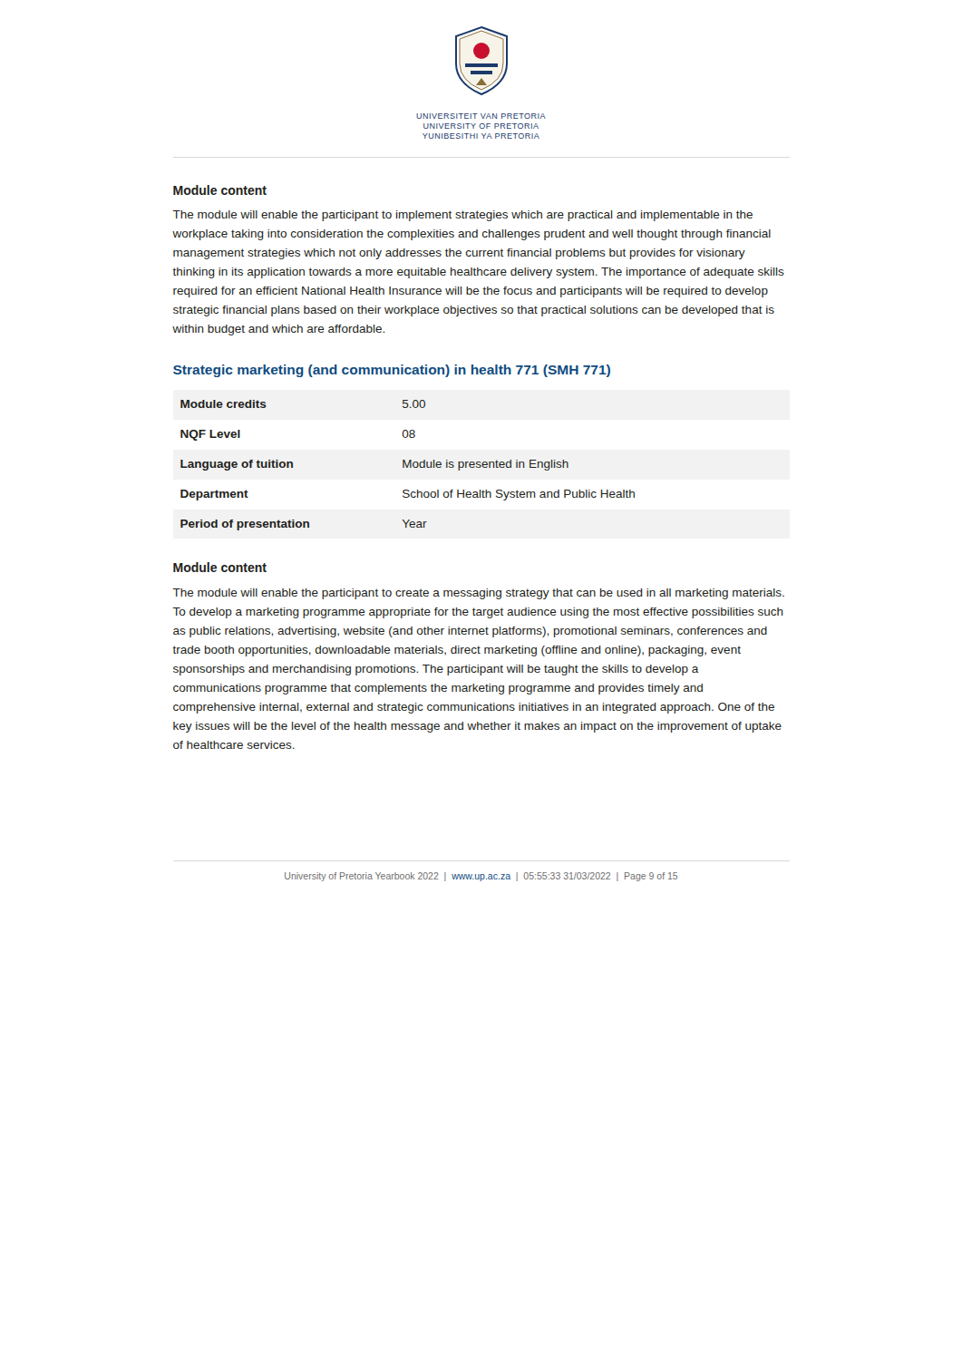UNIVERSITEIT VAN PRETORIA
UNIVERSITY OF PRETORIA
YUNIBESITHI YA PRETORIA
Module content
The module will enable the participant to implement strategies which are practical and implementable in the workplace taking into consideration the complexities and challenges prudent and well thought through financial management strategies which not only addresses the current financial problems but provides for visionary thinking in its application towards a more equitable healthcare delivery system. The importance of adequate skills required for an efficient National Health Insurance will be the focus and participants will be required to develop strategic financial plans based on their workplace objectives so that practical solutions can be developed that is within budget and which are affordable.
Strategic marketing (and communication) in health 771 (SMH 771)
| Module credits | 5.00 |
| NQF Level | 08 |
| Language of tuition | Module is presented in English |
| Department | School of Health System and Public Health |
| Period of presentation | Year |
Module content
The module will enable the participant to create a messaging strategy that can be used in all marketing materials. To develop a marketing programme appropriate for the target audience using the most effective possibilities such as public relations, advertising, website (and other internet platforms), promotional seminars, conferences and trade booth opportunities, downloadable materials, direct marketing (offline and online), packaging, event sponsorships and merchandising promotions. The participant will be taught the skills to develop a communications programme that complements the marketing programme and provides timely and comprehensive internal, external and strategic communications initiatives in an integrated approach. One of the key issues will be the level of the health message and whether it makes an impact on the improvement of uptake of healthcare services.
University of Pretoria Yearbook 2022 | www.up.ac.za | 05:55:33 31/03/2022 | Page 9 of 15